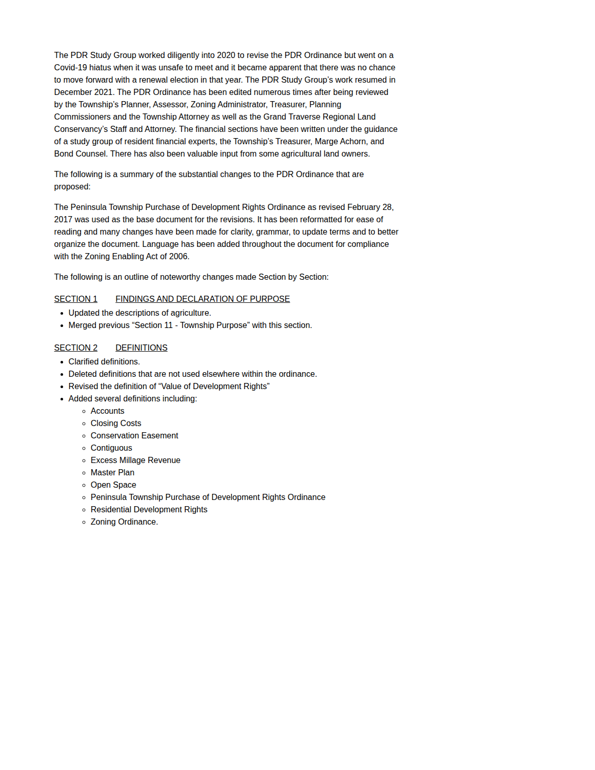The PDR Study Group worked diligently into 2020 to revise the PDR Ordinance but went on a Covid-19 hiatus when it was unsafe to meet and it became apparent that there was no chance to move forward with a renewal election in that year. The PDR Study Group’s work resumed in December 2021. The PDR Ordinance has been edited numerous times after being reviewed by the Township’s Planner, Assessor, Zoning Administrator, Treasurer, Planning Commissioners and the Township Attorney as well as the Grand Traverse Regional Land Conservancy’s Staff and Attorney. The financial sections have been written under the guidance of a study group of resident financial experts, the Township’s Treasurer, Marge Achorn, and Bond Counsel. There has also been valuable input from some agricultural land owners.
The following is a summary of the substantial changes to the PDR Ordinance that are proposed:
The Peninsula Township Purchase of Development Rights Ordinance as revised February 28, 2017 was used as the base document for the revisions. It has been reformatted for ease of reading and many changes have been made for clarity, grammar, to update terms and to better organize the document. Language has been added throughout the document for compliance with the Zoning Enabling Act of 2006.
The following is an outline of noteworthy changes made Section by Section:
SECTION 1 FINDINGS AND DECLARATION OF PURPOSE
Updated the descriptions of agriculture.
Merged previous “Section 11 - Township Purpose” with this section.
SECTION 2 DEFINITIONS
Clarified definitions.
Deleted definitions that are not used elsewhere within the ordinance.
Revised the definition of “Value of Development Rights”
Added several definitions including:
Accounts
Closing Costs
Conservation Easement
Contiguous
Excess Millage Revenue
Master Plan
Open Space
Peninsula Township Purchase of Development Rights Ordinance
Residential Development Rights
Zoning Ordinance.